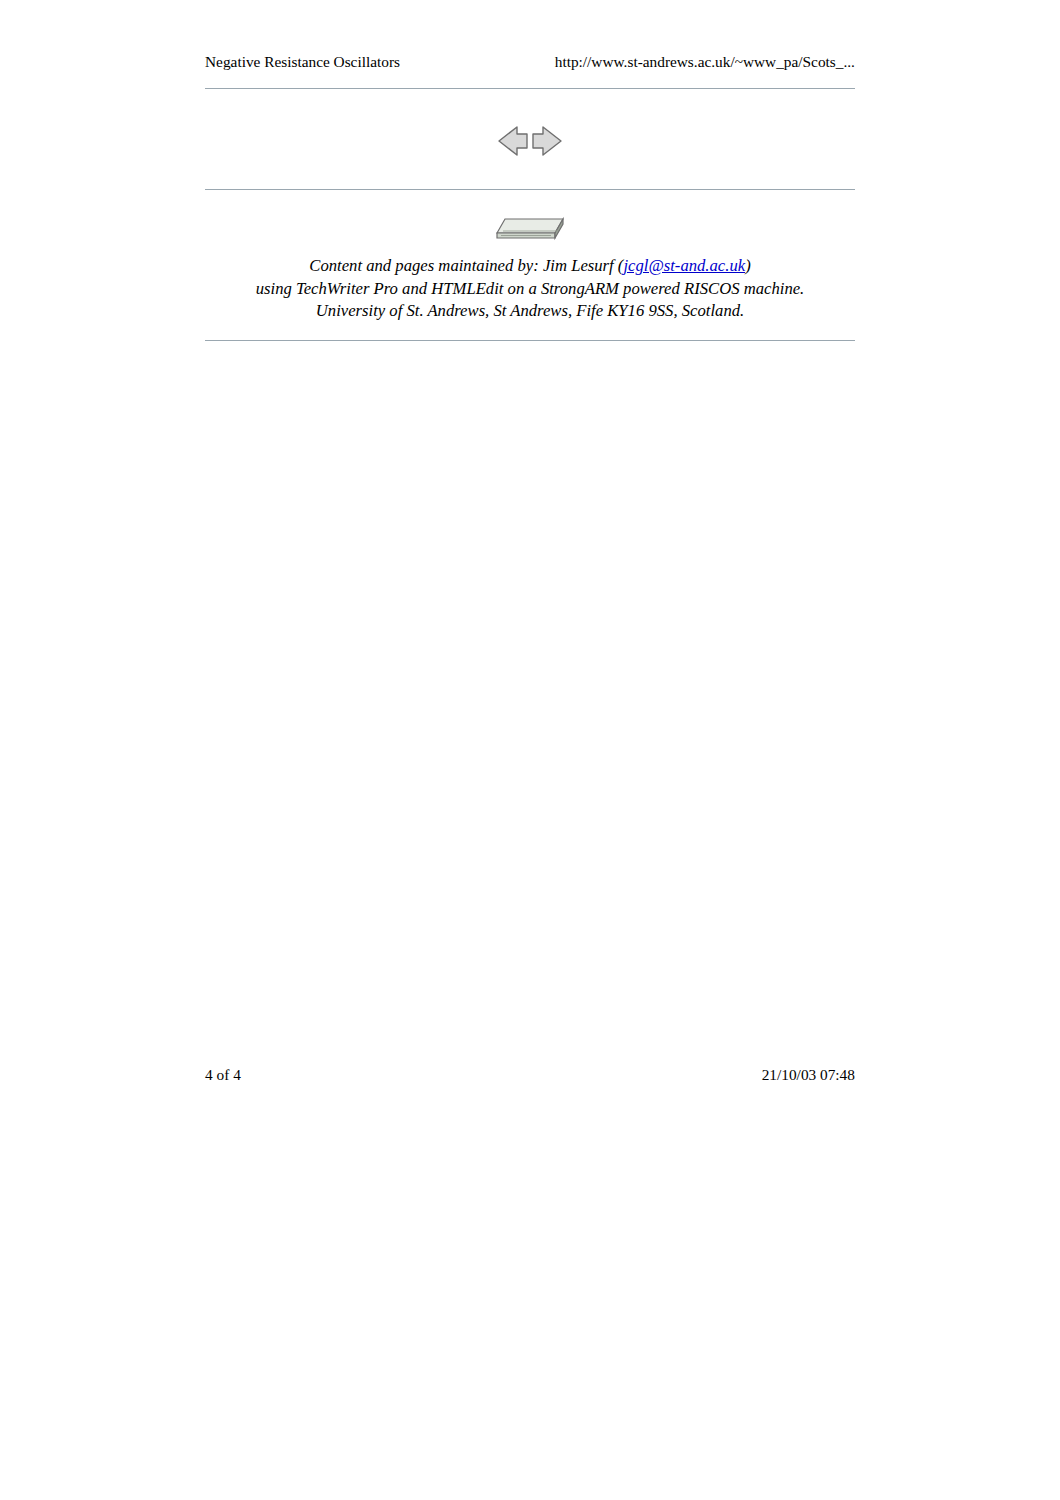Negative Resistance Oscillators http://www.st-andrews.ac.uk/~www_pa/Scots_...
Navigation arrows
Book
Content and pages maintained by: Jim Lesurf (jcgl@st-and.ac.uk)
using TechWriter Pro and HTMLEdit on a StrongARM powered RISCOS machine.
University of St. Andrews, St Andrews, Fife KY16 9SS, Scotland.
4 of 4 21/10/03 07:48